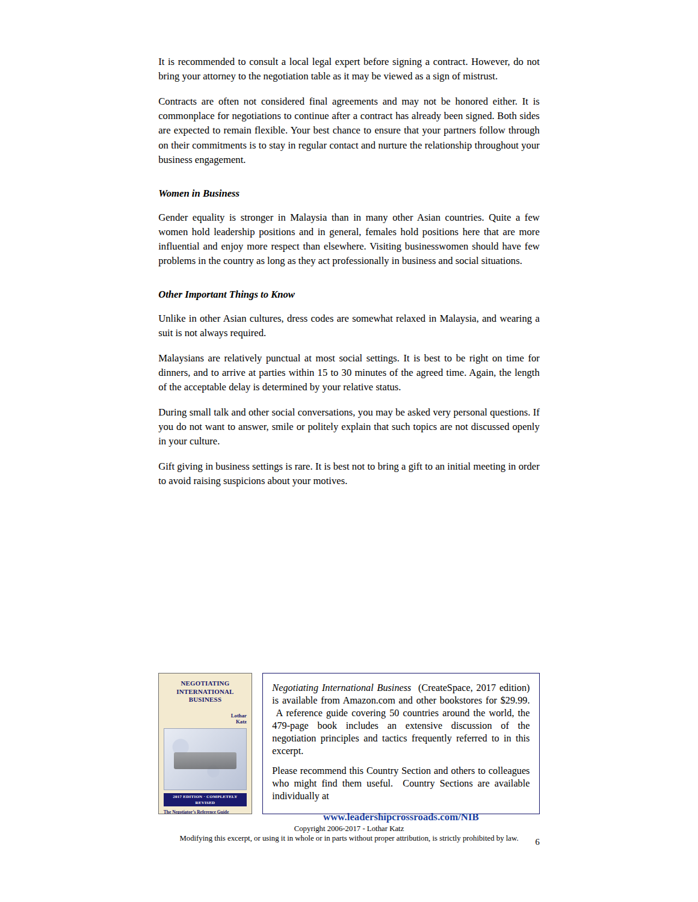It is recommended to consult a local legal expert before signing a contract. However, do not bring your attorney to the negotiation table as it may be viewed as a sign of mistrust.
Contracts are often not considered final agreements and may not be honored either. It is commonplace for negotiations to continue after a contract has already been signed. Both sides are expected to remain flexible. Your best chance to ensure that your partners follow through on their commitments is to stay in regular contact and nurture the relationship throughout your business engagement.
Women in Business
Gender equality is stronger in Malaysia than in many other Asian countries. Quite a few women hold leadership positions and in general, females hold positions here that are more influential and enjoy more respect than elsewhere. Visiting businesswomen should have few problems in the country as long as they act professionally in business and social situations.
Other Important Things to Know
Unlike in other Asian cultures, dress codes are somewhat relaxed in Malaysia, and wearing a suit is not always required.
Malaysians are relatively punctual at most social settings. It is best to be right on time for dinners, and to arrive at parties within 15 to 30 minutes of the agreed time. Again, the length of the acceptable delay is determined by your relative status.
During small talk and other social conversations, you may be asked very personal questions. If you do not want to answer, smile or politely explain that such topics are not discussed openly in your culture.
Gift giving in business settings is rare. It is best not to bring a gift to an initial meeting in order to avoid raising suspicions about your motives.
NEGOTIATING
INTERNATIONAL
BUSINESS
Lothar
Katz
2017 EDITION · COMPLETELY REVISED
The Negotiator’s Reference Guide
to 50 Countries Around the World
Negotiating International Business (CreateSpace, 2017 edition) is available from Amazon.com and other bookstores for $29.99. A reference guide covering 50 countries around the world, the 479-page book includes an extensive discussion of the negotiation principles and tactics frequently referred to in this excerpt.
Please recommend this Country Section and others to colleagues who might find them useful. Country Sections are available individually at
www.leadershipcrossroads.com/NIB
Copyright 2006-2017 - Lothar Katz
Modifying this excerpt, or using it in whole or in parts without proper attribution, is strictly prohibited by law.
6